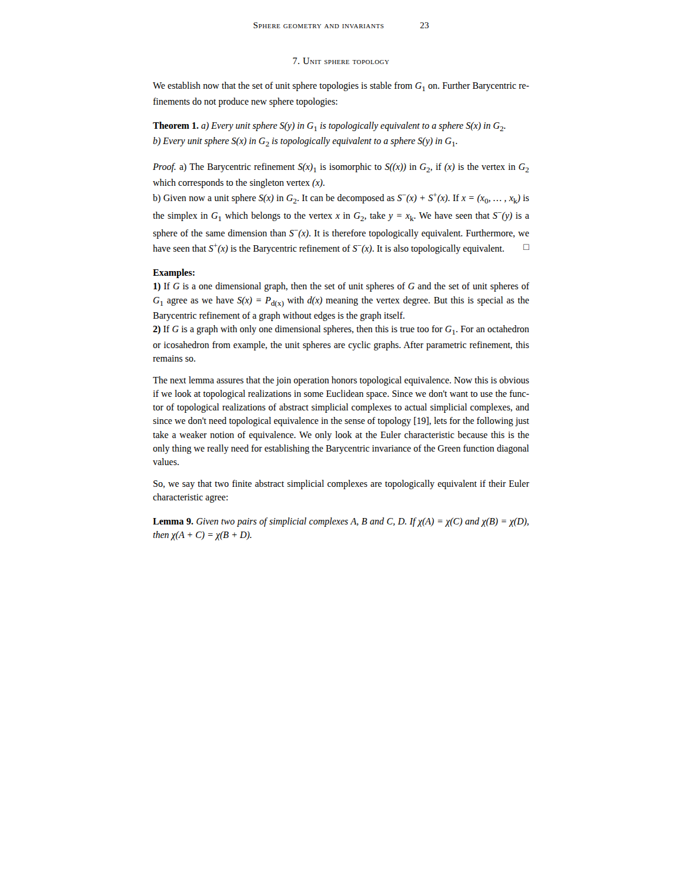Sphere geometry and invariants 23
7. Unit sphere topology
We establish now that the set of unit sphere topologies is stable from G1 on. Further Barycentric refinements do not produce new sphere topologies:
Theorem 1. a) Every unit sphere S(y) in G1 is topologically equivalent to a sphere S(x) in G2.
b) Every unit sphere S(x) in G2 is topologically equivalent to a sphere S(y) in G1.
Proof. a) The Barycentric refinement S(x)1 is isomorphic to S((x)) in G2, if (x) is the vertex in G2 which corresponds to the singleton vertex (x).
b) Given now a unit sphere S(x) in G2. It can be decomposed as S−(x) + S+(x). If x = (x0, … , xk) is the simplex in G1 which belongs to the vertex x in G2, take y = xk. We have seen that S−(y) is a sphere of the same dimension than S−(x). It is therefore topologically equivalent. Furthermore, we have seen that S+(x) is the Barycentric refinement of S−(x). It is also topologically equivalent. □
Examples:
1) If G is a one dimensional graph, then the set of unit spheres of G and the set of unit spheres of G1 agree as we have S(x) = Pd(x) with d(x) meaning the vertex degree. But this is special as the Barycentric refinement of a graph without edges is the graph itself.
2) If G is a graph with only one dimensional spheres, then this is true too for G1. For an octahedron or icosahedron from example, the unit spheres are cyclic graphs. After parametric refinement, this remains so.
The next lemma assures that the join operation honors topological equivalence. Now this is obvious if we look at topological realizations in some Euclidean space. Since we don't want to use the functor of topological realizations of abstract simplicial complexes to actual simplicial complexes, and since we don't need topological equivalence in the sense of topology [19], lets for the following just take a weaker notion of equivalence. We only look at the Euler characteristic because this is the only thing we really need for establishing the Barycentric invariance of the Green function diagonal values.
So, we say that two finite abstract simplicial complexes are topologically equivalent if their Euler characteristic agree:
Lemma 9. Given two pairs of simplicial complexes A, B and C, D. If χ(A) = χ(C) and χ(B) = χ(D), then χ(A + C) = χ(B + D).